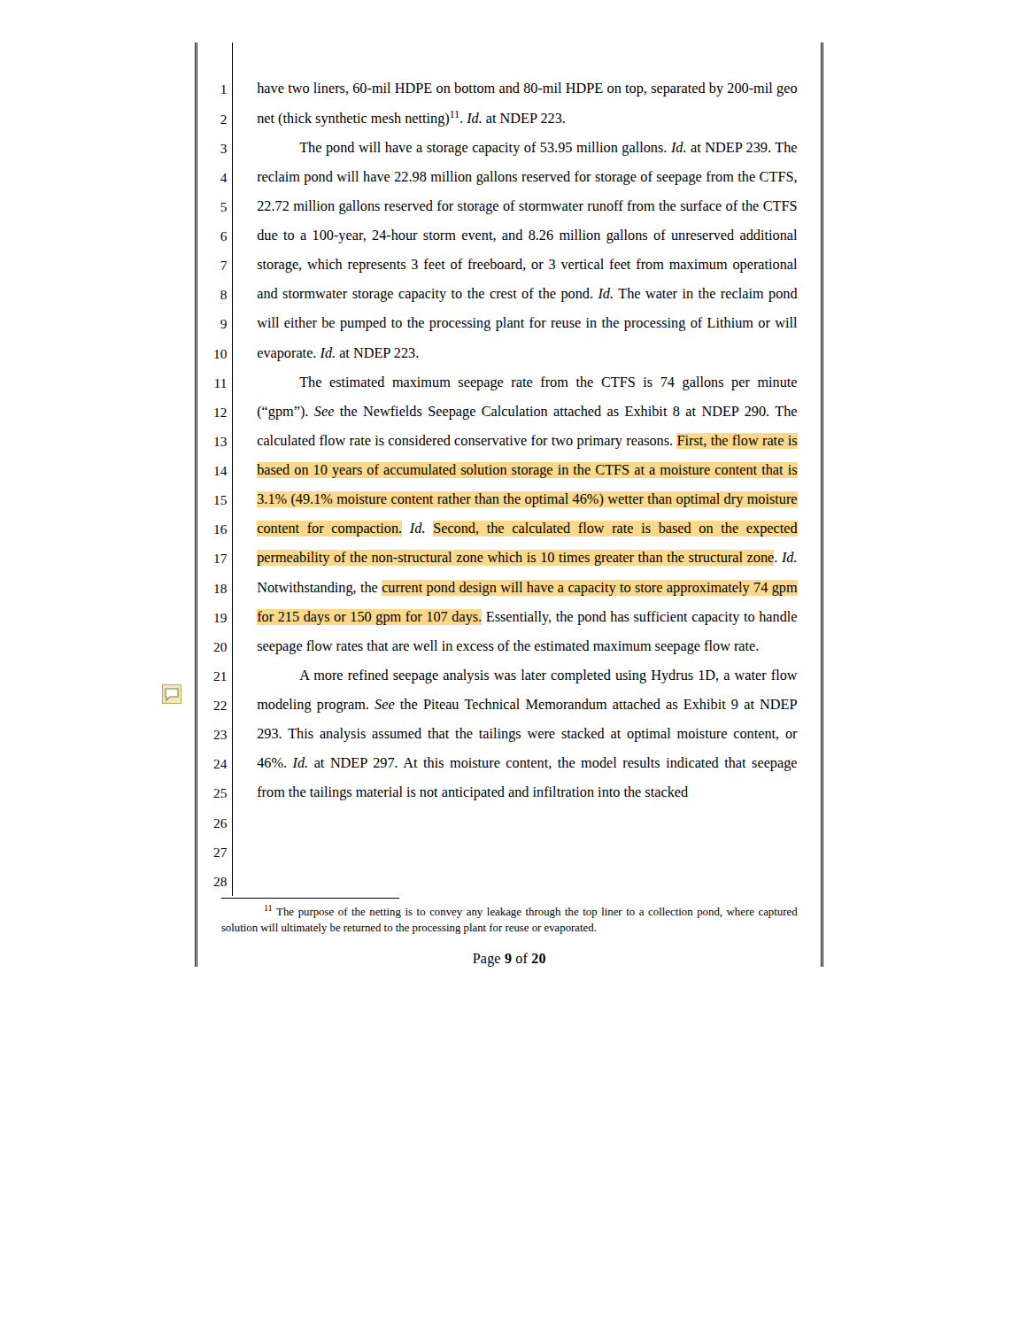1
2
3
4
5
6
7
8
9
10
11
12
13
14
15
16
17
18
19
20
21
22
23
24
25
26
27
28
have two liners, 60-mil HDPE on bottom and 80-mil HDPE on top, separated by 200-mil geo net (thick synthetic mesh netting)11. Id. at NDEP 223.
The pond will have a storage capacity of 53.95 million gallons. Id. at NDEP 239. The reclaim pond will have 22.98 million gallons reserved for storage of seepage from the CTFS, 22.72 million gallons reserved for storage of stormwater runoff from the surface of the CTFS due to a 100-year, 24-hour storm event, and 8.26 million gallons of unreserved additional storage, which represents 3 feet of freeboard, or 3 vertical feet from maximum operational and stormwater storage capacity to the crest of the pond. Id. The water in the reclaim pond will either be pumped to the processing plant for reuse in the processing of Lithium or will evaporate. Id. at NDEP 223.
The estimated maximum seepage rate from the CTFS is 74 gallons per minute (“gpm”). See the Newfields Seepage Calculation attached as Exhibit 8 at NDEP 290. The calculated flow rate is considered conservative for two primary reasons. First, the flow rate is based on 10 years of accumulated solution storage in the CTFS at a moisture content that is 3.1% (49.1% moisture content rather than the optimal 46%) wetter than optimal dry moisture content for compaction. Id. Second, the calculated flow rate is based on the expected permeability of the non-structural zone which is 10 times greater than the structural zone. Id. Notwithstanding, the current pond design will have a capacity to store approximately 74 gpm for 215 days or 150 gpm for 107 days. Essentially, the pond has sufficient capacity to handle seepage flow rates that are well in excess of the estimated maximum seepage flow rate.
A more refined seepage analysis was later completed using Hydrus 1D, a water flow modeling program. See the Piteau Technical Memorandum attached as Exhibit 9 at NDEP 293. This analysis assumed that the tailings were stacked at optimal moisture content, or 46%. Id. at NDEP 297. At this moisture content, the model results indicated that seepage from the tailings material is not anticipated and infiltration into the stacked
11 The purpose of the netting is to convey any leakage through the top liner to a collection pond, where captured solution will ultimately be returned to the processing plant for reuse or evaporated.
Page 9 of 20